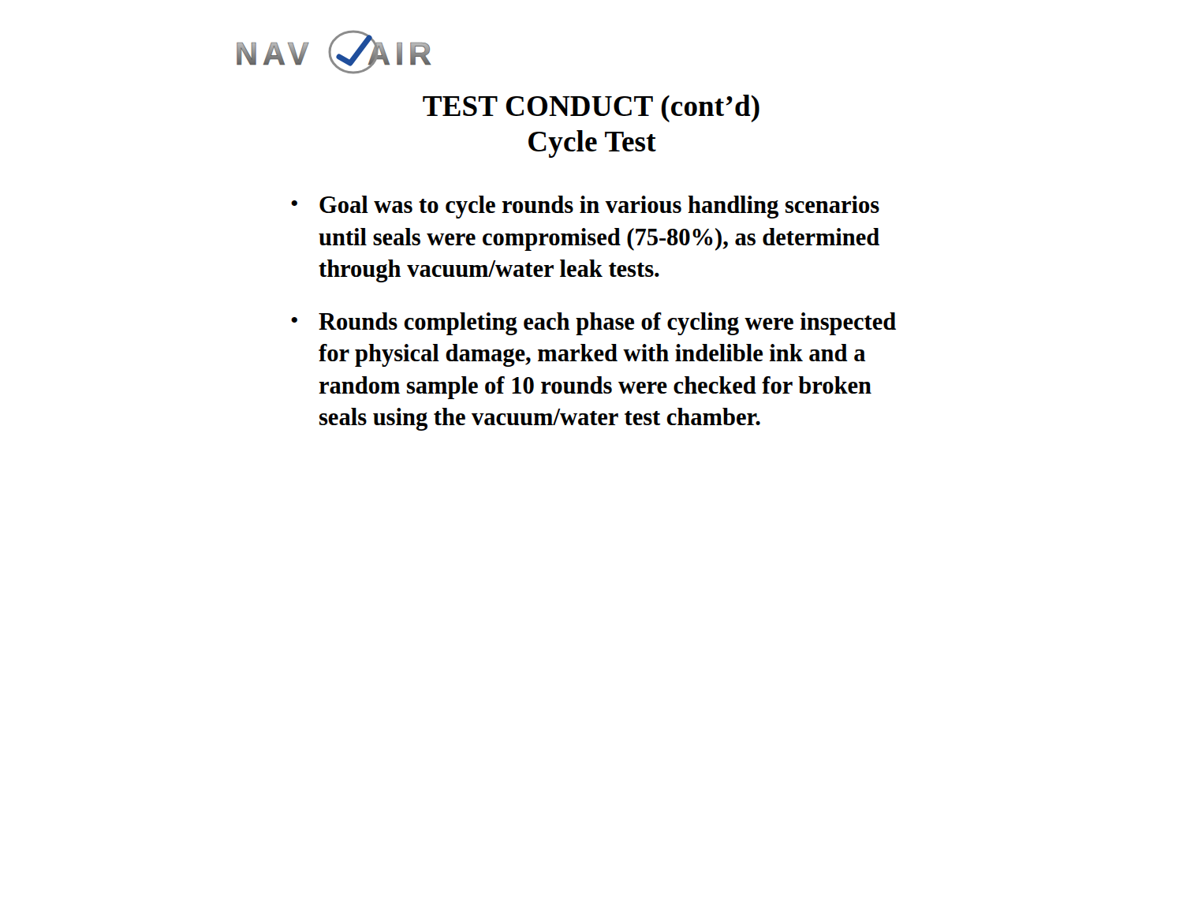NAV AIR
TEST CONDUCT (cont’d)
Cycle Test
Goal was to cycle rounds in various handling scenarios until seals were compromised (75-80%), as determined through vacuum/water leak tests.
Rounds completing each phase of cycling were inspected for physical damage, marked with indelible ink and a random sample of 10 rounds were checked for broken seals using the vacuum/water test chamber.